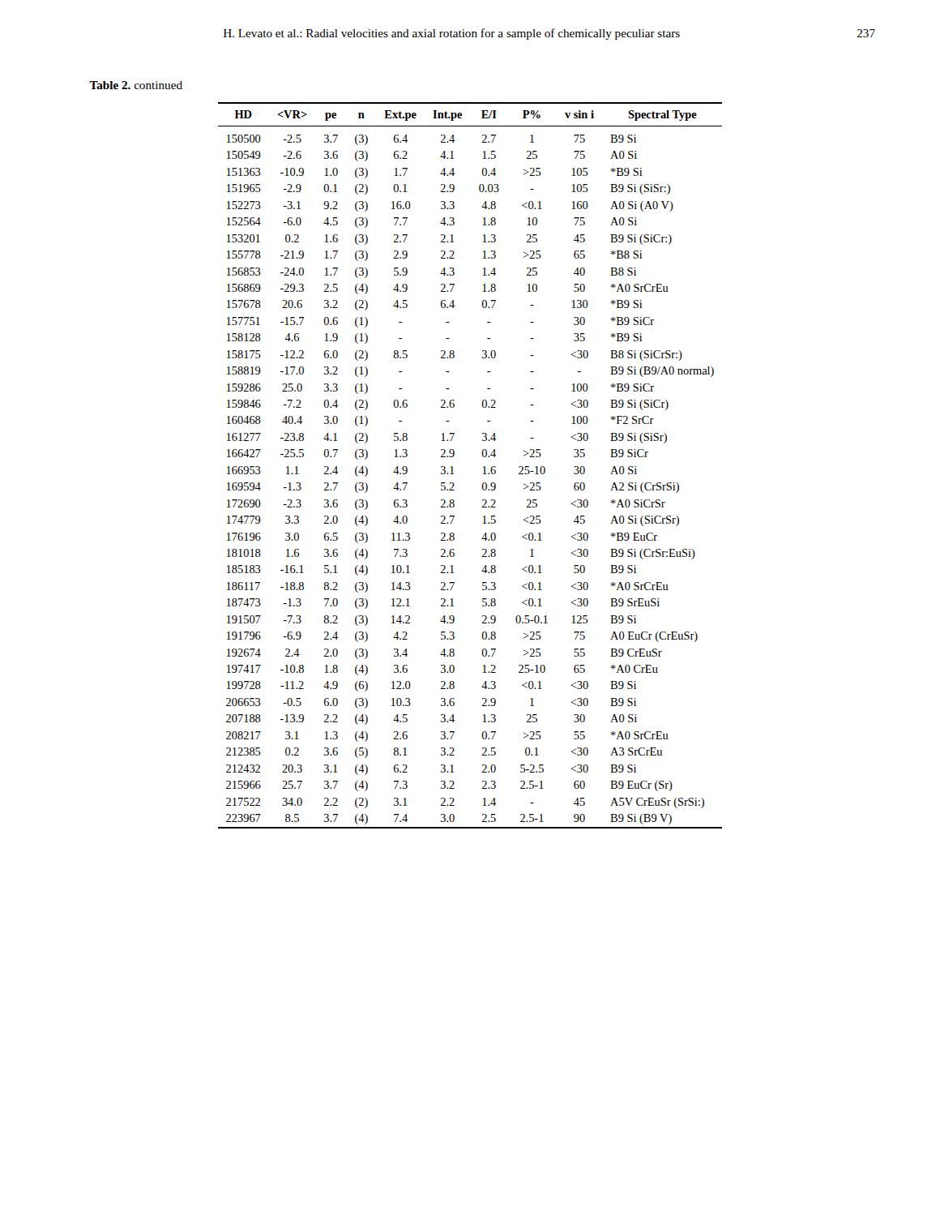H. Levato et al.: Radial velocities and axial rotation for a sample of chemically peculiar stars
237
Table 2. continued
| HD | <VR> | pe | n | Ext.pe | Int.pe | E/I | P% | v sin i | Spectral Type |
| --- | --- | --- | --- | --- | --- | --- | --- | --- | --- |
| 150500 | -2.5 | 3.7 | (3) | 6.4 | 2.4 | 2.7 | 1 | 75 | B9 Si |
| 150549 | -2.6 | 3.6 | (3) | 6.2 | 4.1 | 1.5 | 25 | 75 | A0 Si |
| 151363 | -10.9 | 1.0 | (3) | 1.7 | 4.4 | 0.4 | >25 | 105 | *B9 Si |
| 151965 | -2.9 | 0.1 | (2) | 0.1 | 2.9 | 0.03 | - | 105 | B9 Si (SiSr:) |
| 152273 | -3.1 | 9.2 | (3) | 16.0 | 3.3 | 4.8 | <0.1 | 160 | A0 Si (A0 V) |
| 152564 | -6.0 | 4.5 | (3) | 7.7 | 4.3 | 1.8 | 10 | 75 | A0 Si |
| 153201 | 0.2 | 1.6 | (3) | 2.7 | 2.1 | 1.3 | 25 | 45 | B9 Si (SiCr:) |
| 155778 | -21.9 | 1.7 | (3) | 2.9 | 2.2 | 1.3 | >25 | 65 | *B8 Si |
| 156853 | -24.0 | 1.7 | (3) | 5.9 | 4.3 | 1.4 | 25 | 40 | B8 Si |
| 156869 | -29.3 | 2.5 | (4) | 4.9 | 2.7 | 1.8 | 10 | 50 | *A0 SrCrEu |
| 157678 | 20.6 | 3.2 | (2) | 4.5 | 6.4 | 0.7 | - | 130 | *B9 Si |
| 157751 | -15.7 | 0.6 | (1) | - | - | - | - | 30 | *B9 SiCr |
| 158128 | 4.6 | 1.9 | (1) | - | - | - | - | 35 | *B9 Si |
| 158175 | -12.2 | 6.0 | (2) | 8.5 | 2.8 | 3.0 | - | <30 | B8 Si (SiCrSr:) |
| 158819 | -17.0 | 3.2 | (1) | - | - | - | - | - | B9 Si (B9/A0 normal) |
| 159286 | 25.0 | 3.3 | (1) | - | - | - | - | 100 | *B9 SiCr |
| 159846 | -7.2 | 0.4 | (2) | 0.6 | 2.6 | 0.2 | - | <30 | B9 Si (SiCr) |
| 160468 | 40.4 | 3.0 | (1) | - | - | - | - | 100 | *F2 SrCr |
| 161277 | -23.8 | 4.1 | (2) | 5.8 | 1.7 | 3.4 | - | <30 | B9 Si (SiSr) |
| 166427 | -25.5 | 0.7 | (3) | 1.3 | 2.9 | 0.4 | >25 | 35 | B9 SiCr |
| 166953 | 1.1 | 2.4 | (4) | 4.9 | 3.1 | 1.6 | 25-10 | 30 | A0 Si |
| 169594 | -1.3 | 2.7 | (3) | 4.7 | 5.2 | 0.9 | >25 | 60 | A2 Si (CrSrSi) |
| 172690 | -2.3 | 3.6 | (3) | 6.3 | 2.8 | 2.2 | 25 | <30 | *A0 SiCrSr |
| 174779 | 3.3 | 2.0 | (4) | 4.0 | 2.7 | 1.5 | <25 | 45 | A0 Si (SiCrSr) |
| 176196 | 3.0 | 6.5 | (3) | 11.3 | 2.8 | 4.0 | <0.1 | <30 | *B9 EuCr |
| 181018 | 1.6 | 3.6 | (4) | 7.3 | 2.6 | 2.8 | 1 | <30 | B9 Si (CrSr:EuSi) |
| 185183 | -16.1 | 5.1 | (4) | 10.1 | 2.1 | 4.8 | <0.1 | 50 | B9 Si |
| 186117 | -18.8 | 8.2 | (3) | 14.3 | 2.7 | 5.3 | <0.1 | <30 | *A0 SrCrEu |
| 187473 | -1.3 | 7.0 | (3) | 12.1 | 2.1 | 5.8 | <0.1 | <30 | B9 SrEuSi |
| 191507 | -7.3 | 8.2 | (3) | 14.2 | 4.9 | 2.9 | 0.5-0.1 | 125 | B9 Si |
| 191796 | -6.9 | 2.4 | (3) | 4.2 | 5.3 | 0.8 | >25 | 75 | A0 EuCr (CrEuSr) |
| 192674 | 2.4 | 2.0 | (3) | 3.4 | 4.8 | 0.7 | >25 | 55 | B9 CrEuSr |
| 197417 | -10.8 | 1.8 | (4) | 3.6 | 3.0 | 1.2 | 25-10 | 65 | *A0 CrEu |
| 199728 | -11.2 | 4.9 | (6) | 12.0 | 2.8 | 4.3 | <0.1 | <30 | B9 Si |
| 206653 | -0.5 | 6.0 | (3) | 10.3 | 3.6 | 2.9 | 1 | <30 | B9 Si |
| 207188 | -13.9 | 2.2 | (4) | 4.5 | 3.4 | 1.3 | 25 | 30 | A0 Si |
| 208217 | 3.1 | 1.3 | (4) | 2.6 | 3.7 | 0.7 | >25 | 55 | *A0 SrCrEu |
| 212385 | 0.2 | 3.6 | (5) | 8.1 | 3.2 | 2.5 | 0.1 | <30 | A3 SrCrEu |
| 212432 | 20.3 | 3.1 | (4) | 6.2 | 3.1 | 2.0 | 5-2.5 | <30 | B9 Si |
| 215966 | 25.7 | 3.7 | (4) | 7.3 | 3.2 | 2.3 | 2.5-1 | 60 | B9 EuCr (Sr) |
| 217522 | 34.0 | 2.2 | (2) | 3.1 | 2.2 | 1.4 | - | 45 | A5V CrEuSr (SrSi:) |
| 223967 | 8.5 | 3.7 | (4) | 7.4 | 3.0 | 2.5 | 2.5-1 | 90 | B9 Si (B9 V) |